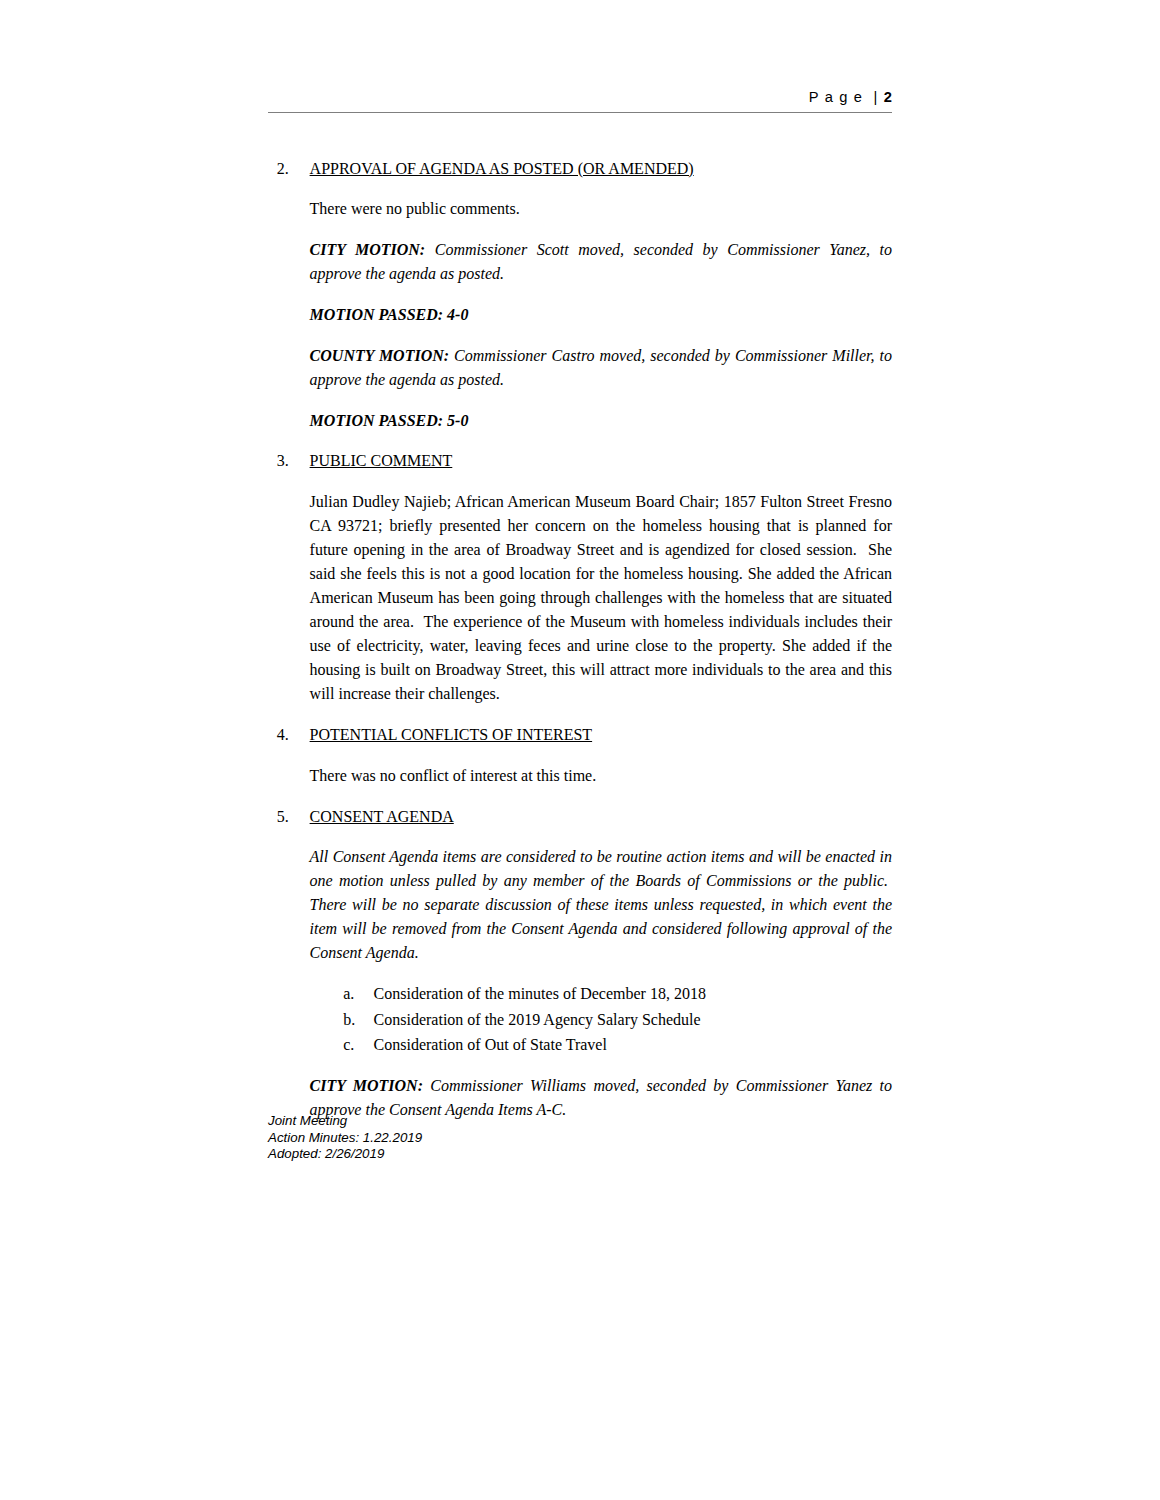P a g e | 2
2. Approval of Agenda as Posted (or Amended)
There were no public comments.
CITY MOTION: Commissioner Scott moved, seconded by Commissioner Yanez, to approve the agenda as posted.
MOTION PASSED: 4-0
COUNTY MOTION: Commissioner Castro moved, seconded by Commissioner Miller, to approve the agenda as posted.
MOTION PASSED: 5-0
3. Public Comment
Julian Dudley Najieb; African American Museum Board Chair; 1857 Fulton Street Fresno CA 93721; briefly presented her concern on the homeless housing that is planned for future opening in the area of Broadway Street and is agendized for closed session. She said she feels this is not a good location for the homeless housing. She added the African American Museum has been going through challenges with the homeless that are situated around the area. The experience of the Museum with homeless individuals includes their use of electricity, water, leaving feces and urine close to the property. She added if the housing is built on Broadway Street, this will attract more individuals to the area and this will increase their challenges.
4. Potential Conflicts of Interest
There was no conflict of interest at this time.
5. Consent Agenda
All Consent Agenda items are considered to be routine action items and will be enacted in one motion unless pulled by any member of the Boards of Commissions or the public. There will be no separate discussion of these items unless requested, in which event the item will be removed from the Consent Agenda and considered following approval of the Consent Agenda.
a. Consideration of the minutes of December 18, 2018
b. Consideration of the 2019 Agency Salary Schedule
c. Consideration of Out of State Travel
CITY MOTION: Commissioner Williams moved, seconded by Commissioner Yanez to approve the Consent Agenda Items A-C.
Joint Meeting
Action Minutes: 1.22.2019
Adopted: 2/26/2019